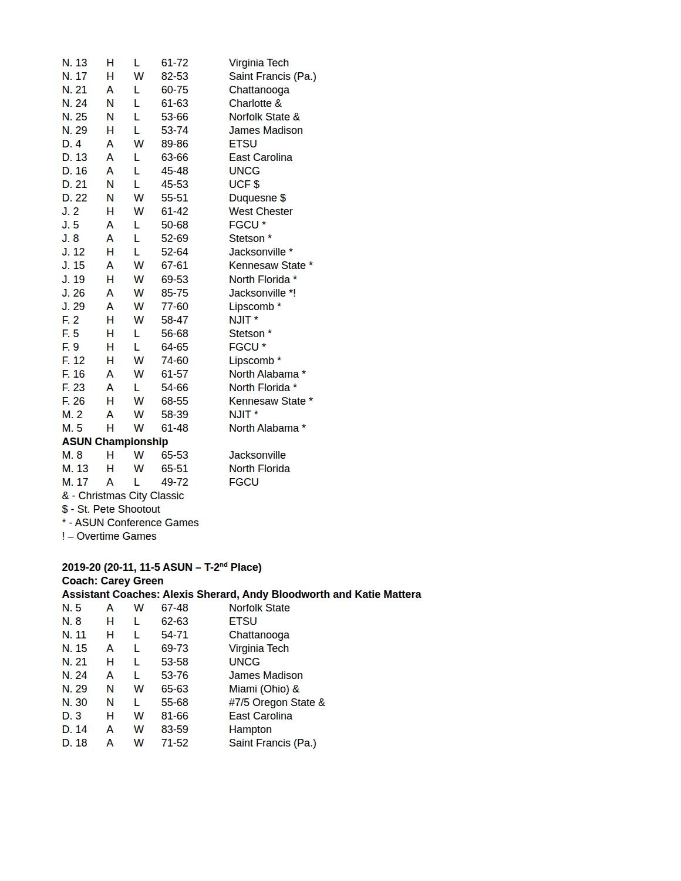| N. 13 | H | L | 61-72 | Virginia Tech |
| N. 17 | H | W | 82-53 | Saint Francis (Pa.) |
| N. 21 | A | L | 60-75 | Chattanooga |
| N. 24 | N | L | 61-63 | Charlotte & |
| N. 25 | N | L | 53-66 | Norfolk State & |
| N. 29 | H | L | 53-74 | James Madison |
| D. 4 | A | W | 89-86 | ETSU |
| D. 13 | A | L | 63-66 | East Carolina |
| D. 16 | A | L | 45-48 | UNCG |
| D. 21 | N | L | 45-53 | UCF $ |
| D. 22 | N | W | 55-51 | Duquesne $ |
| J. 2 | H | W | 61-42 | West Chester |
| J. 5 | A | L | 50-68 | FGCU * |
| J. 8 | A | L | 52-69 | Stetson * |
| J. 12 | H | L | 52-64 | Jacksonville * |
| J. 15 | A | W | 67-61 | Kennesaw State * |
| J. 19 | H | W | 69-53 | North Florida * |
| J. 26 | A | W | 85-75 | Jacksonville *! |
| J. 29 | A | W | 77-60 | Lipscomb * |
| F. 2 | H | W | 58-47 | NJIT * |
| F. 5 | H | L | 56-68 | Stetson * |
| F. 9 | H | L | 64-65 | FGCU * |
| F. 12 | H | W | 74-60 | Lipscomb * |
| F. 16 | A | W | 61-57 | North Alabama * |
| F. 23 | A | L | 54-66 | North Florida * |
| F. 26 | H | W | 68-55 | Kennesaw State * |
| M. 2 | A | W | 58-39 | NJIT * |
| M. 5 | H | W | 61-48 | North Alabama * |
| ASUN Championship |
| M. 8 | H | W | 65-53 | Jacksonville |
| M. 13 | H | W | 65-51 | North Florida |
| M. 17 | A | L | 49-72 | FGCU |
& - Christmas City Classic
$ - St. Pete Shootout
* - ASUN Conference Games
! – Overtime Games
2019-20 (20-11, 11-5 ASUN – T-2nd Place)
Coach: Carey Green
Assistant Coaches: Alexis Sherard, Andy Bloodworth and Katie Mattera
| N. 5 | A | W | 67-48 | Norfolk State |
| N. 8 | H | L | 62-63 | ETSU |
| N. 11 | H | L | 54-71 | Chattanooga |
| N. 15 | A | L | 69-73 | Virginia Tech |
| N. 21 | H | L | 53-58 | UNCG |
| N. 24 | A | L | 53-76 | James Madison |
| N. 29 | N | W | 65-63 | Miami (Ohio) & |
| N. 30 | N | L | 55-68 | #7/5 Oregon State & |
| D. 3 | H | W | 81-66 | East Carolina |
| D. 14 | A | W | 83-59 | Hampton |
| D. 18 | A | W | 71-52 | Saint Francis (Pa.) |